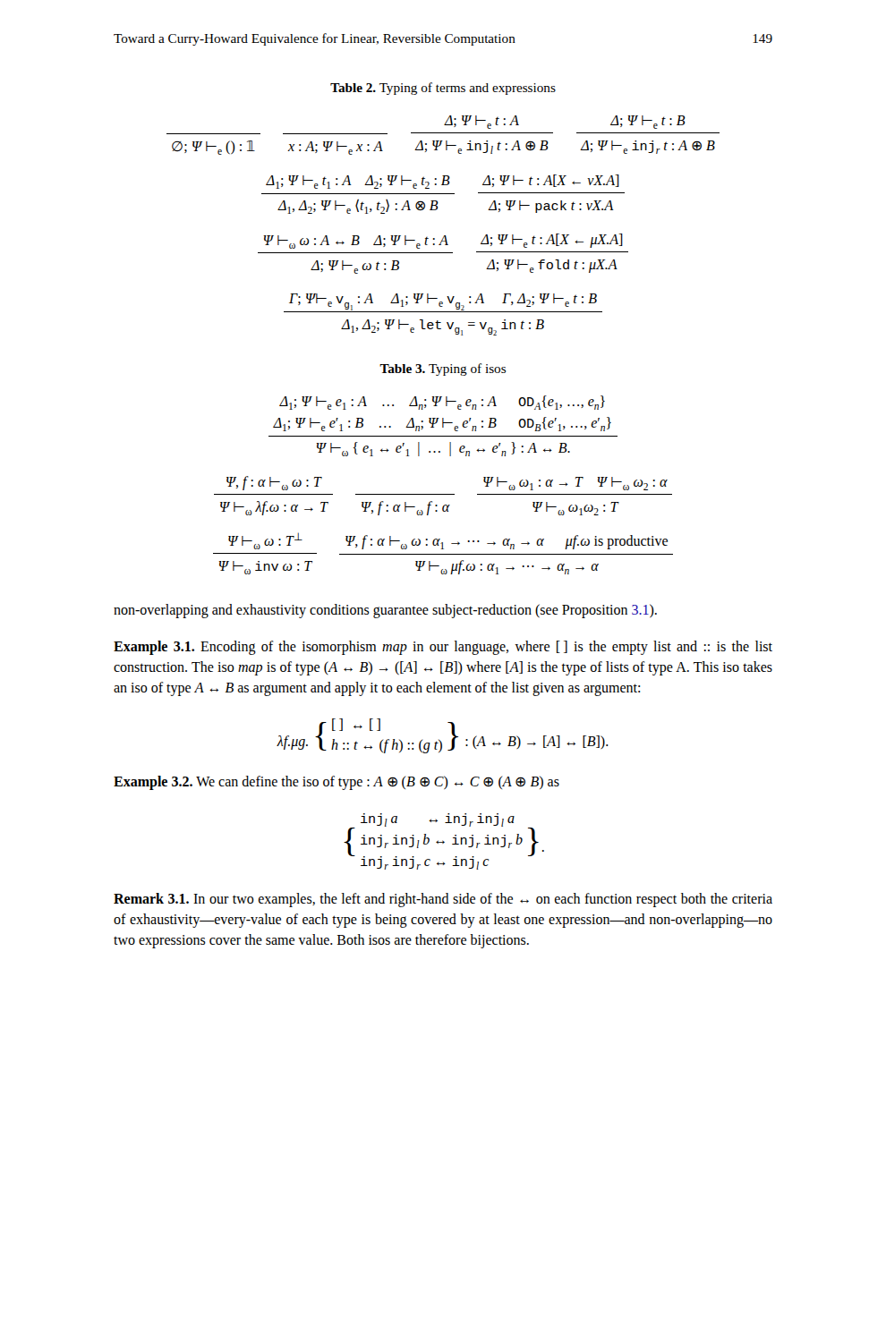Toward a Curry-Howard Equivalence for Linear, Reversible Computation 149
Table 2. Typing of terms and expressions
∅; Ψ ⊢e () : 𝟙 x : A; Ψ ⊢e x : A Δ; Ψ ⊢e t : A Δ; Ψ ⊢e injl t : A ⊕ B Δ; Ψ ⊢e t : B Δ; Ψ ⊢e injr t : A ⊕ B
Δ1; Ψ ⊢e t1 : A Δ2; Ψ ⊢e t2 : B Δ1, Δ2; Ψ ⊢e ⟨t1, t2⟩ : A ⊗ B Δ; Ψ ⊢ t : A[X ← νX.A] Δ; Ψ ⊢ pack t : νX.A
Ψ ⊢ω ω : A ↔ B Δ; Ψ ⊢e t : A Δ; Ψ ⊢e ω t : B Δ; Ψ ⊢e t : A[X ← μX.A] Δ; Ψ ⊢e fold t : μX.A
Γ; Ψ⊢e vg1 : A Δ1; Ψ ⊢e vg2 : A Γ, Δ2; Ψ ⊢e t : B Δ1, Δ2; Ψ ⊢e let vg1 = vg2 in t : B
Table 3. Typing of isos
Δ1; Ψ ⊢e e1 : A … Δn; Ψ ⊢e en : A ODA{e1, …, en}
Δ1; Ψ ⊢e e′1 : B … Δn; Ψ ⊢e e′n : B ODB{e′1, …, e′n} Ψ ⊢ω { e1 ↔ e′1 | … | en ↔ e′n } : A ↔ B.
Ψ, f : α ⊢ω ω : T Ψ ⊢ω λf.ω : α → T Ψ, f : α ⊢ω f : α Ψ ⊢ω ω1 : α → T Ψ ⊢ω ω2 : α Ψ ⊢ω ω1ω2 : T
Ψ ⊢ω ω : T⊥ Ψ ⊢ω inv ω : T Ψ, f : α ⊢ω ω : α1 → ⋯ → αn → α μf.ω is productive Ψ ⊢ω μf.ω : α1 → ⋯ → αn → α
non-overlapping and exhaustivity conditions guarantee subject-reduction (see Proposition 3.1).
Example 3.1. Encoding of the isomorphism map in our language, where [ ] is the empty list and :: is the list construction. The iso map is of type (A ↔ B) → ([A] ↔ [B]) where [A] is the type of lists of type A. This iso takes an iso of type A ↔ B as argument and apply it to each element of the list given as argument:
λf.μg. { [ ] ↔ [ ] h :: t ↔ (f h) :: (g t) } : (A ↔ B) → [A] ↔ [B]).
Example 3.2. We can define the iso of type : A ⊕ (B ⊕ C) ↔ C ⊕ (A ⊕ B) as
{ injl a ↔ injr injl a injr injl b ↔ injr injr b injr injr c ↔ injl c } .
Remark 3.1. In our two examples, the left and right-hand side of the ↔ on each function respect both the criteria of exhaustivity—every-value of each type is being covered by at least one expression—and non-overlapping—no two expressions cover the same value. Both isos are therefore bijections.